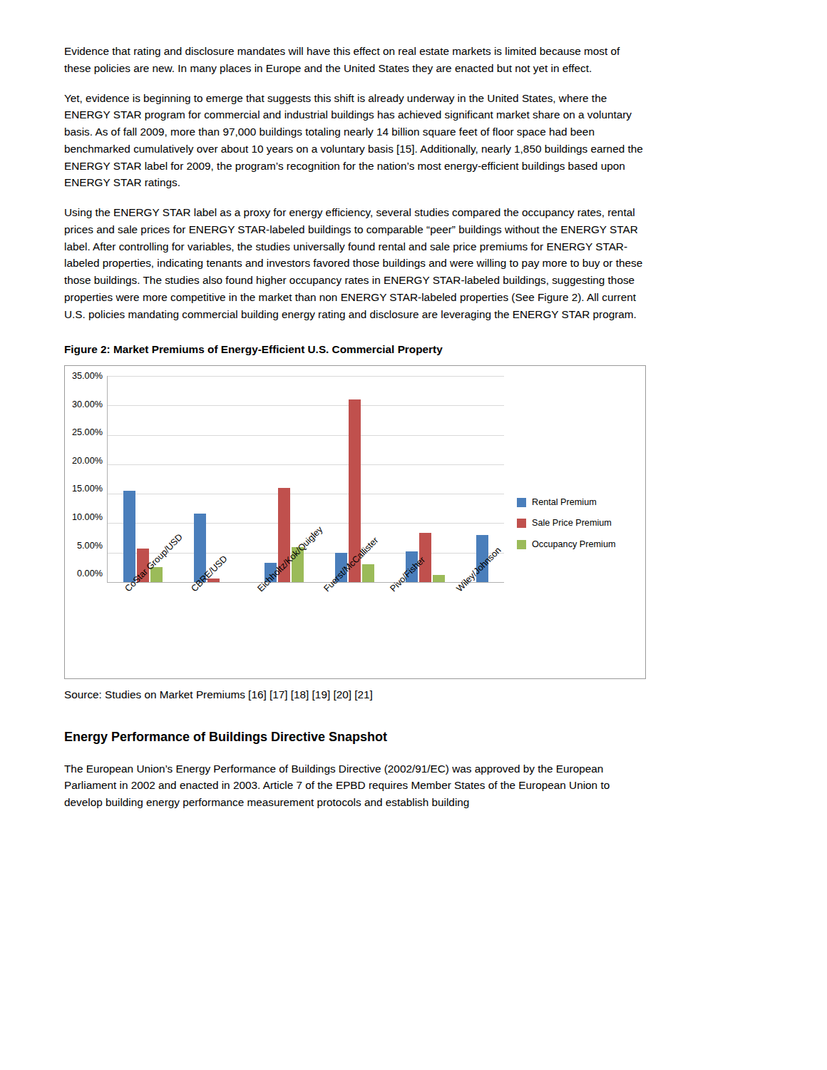Evidence that rating and disclosure mandates will have this effect on real estate markets is limited because most of these policies are new. In many places in Europe and the United States they are enacted but not yet in effect.
Yet, evidence is beginning to emerge that suggests this shift is already underway in the United States, where the ENERGY STAR program for commercial and industrial buildings has achieved significant market share on a voluntary basis. As of fall 2009, more than 97,000 buildings totaling nearly 14 billion square feet of floor space had been benchmarked cumulatively over about 10 years on a voluntary basis [15]. Additionally, nearly 1,850 buildings earned the ENERGY STAR label for 2009, the program’s recognition for the nation’s most energy-efficient buildings based upon ENERGY STAR ratings.
Using the ENERGY STAR label as a proxy for energy efficiency, several studies compared the occupancy rates, rental prices and sale prices for ENERGY STAR-labeled buildings to comparable “peer” buildings without the ENERGY STAR label. After controlling for variables, the studies universally found rental and sale price premiums for ENERGY STAR-labeled properties, indicating tenants and investors favored those buildings and were willing to pay more to buy or these those buildings. The studies also found higher occupancy rates in ENERGY STAR-labeled buildings, suggesting those properties were more competitive in the market than non ENERGY STAR-labeled properties (See Figure 2). All current U.S. policies mandating commercial building energy rating and disclosure are leveraging the ENERGY STAR program.
Figure 2: Market Premiums of Energy-Efficient U.S. Commercial Property
35.00% 30.00% 25.00% 20.00% 15.00% 10.00% 5.00% 0.00%
CoStar Group/USD
CBRE/USD
Eichholtz/Kok/Quigley
Fuerst/McCallister
Pivo/Fisher
Wiley/Johnson
Rental Premium
Sale Price Premium
Occupancy Premium
Source: Studies on Market Premiums [16] [17] [18] [19] [20] [21]
Energy Performance of Buildings Directive Snapshot
The European Union’s Energy Performance of Buildings Directive (2002/91/EC) was approved by the European Parliament in 2002 and enacted in 2003. Article 7 of the EPBD requires Member States of the European Union to develop building energy performance measurement protocols and establish building